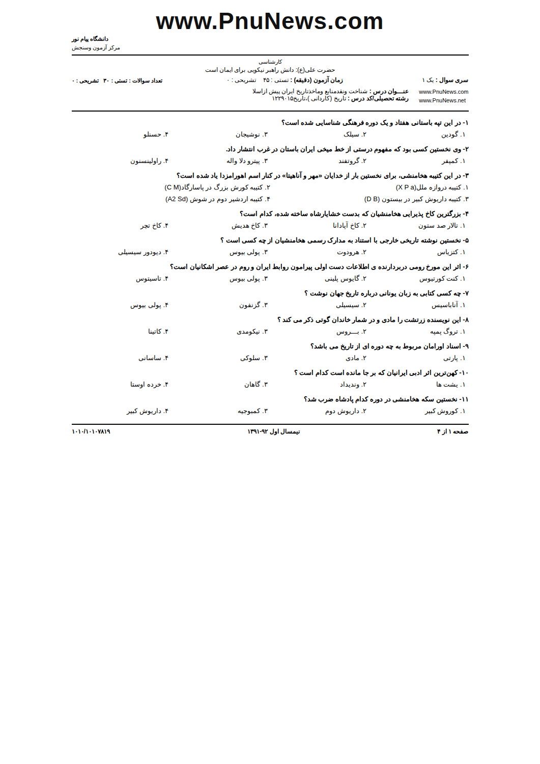www.PnuNews.com
دانشگاه پیام نور
مرکز آزمون وسنجش
کارشناسی حضرت علی(ع): دانش راهبر نیکویی برای ایمان است
سری سوال : یک ۱
زمان آزمون (دقیقه) : تستی : ۴۵ تشریحی : ۰
تعداد سوالات : تستی : ۳۰ تشریحی : ۰
www.PnuNews.com
www.PnuNews.net
عنـــوان درس : شناخت ونقدمنابع وماخذتاریخ ایران پیش ازاسلا
رشته تحصیلی/کد درس : تاریخ (کاردانی )،تاریخ۱۲۲۹۰۱۵
۱- در این تپه باستانی هفتاد و یک دوره فرهنگی شناسایی شده است؟
۱. گودین
۲. سیلک
۳. نوشیجان
۴. حسنلو
۲- وی نخستین کسی بود که مفهوم درستی از خط میخی ایران باستان در غرب انتشار داد.
۱. کمپفر
۲. گروتفند
۳. پیترو دلا واله
۴. راولینسنون
۳- در این کتیبه هخامنشی، برای نخستین بار از خدایان «مهر و آناهیتا» در کنار اسم اهورامزدا یاد شده است؟
۱. کتیبه دروازه ملل(X P a)
۲. کتیبه کورش بزرگ در پاسارگاد(C M)
۳. کتیبه داریوش کبیر در بیستون (D B)
۴. کتیبه اردشیر دوم در شوش (A2 Sd)
۴- بزرگترین کاخ پذیرایی هخامنشیان که بدست خشایارشاه ساخته شده، کدام است؟
۱. تالار صد ستون
۲. کاخ آپادانا
۳. کاخ هدیش
۴. کاخ تچر
۵- نخستین نوشته تاریخی خارجی با استناد به مدارک رسمی هخامنشیان از چه کسی است ؟
۱. کتزیاس
۲. هرودوت
۳. پولی بیوس
۴. دیودور سیسیلی
۶- اثر این مورخ رومی دربردارنده ی اطلاعات دست اولی پیرامون روابط ایران و روم در عصر اشکانیان است؟
۱. کنت کورتیوس
۲. گایوس پلینی
۳. پولی بیوس
۴. تاسیتوس
۷- چه کسی کتابی به زبان یونانی درباره تاریخ جهان نوشت ؟
۱. آناباسیس
۲. سیسیلی
۳. گزنفون
۴. پولی بیوس
۸- این نویسنده زرتشت را مادی و در شمار خاندان گوتی ذکر می کند ؟
۱. تروگ پمپه
۲. بـــروس
۳. نیکومدی
۴. کاتینا
۹- اسناد اورامان مربوط به چه دوره ای از تاریخ می باشد؟
۱. پارتی
۲. مادی
۳. سلوکی
۴. ساسانی
۱۰- کهن‌ترین اثر ادبی ایرانیان که بر جا مانده است کدام است ؟
۱. یشت ها
۲. وندیداد
۳. گاهان
۴. خرده اوستا
۱۱- نخستین سکه هخامنشی در دوره کدام پادشاه ضرب شد؟
۱. کوروش کبیر
۲. داریوش دوم
۳. کمبوجیه
۴. داریوش کبیر
صفحه ۱ از ۴
نیمسال اول ۹۲-۱۳۹۱
۱۰۱۰/۱۰۱۰۷۸۱۹